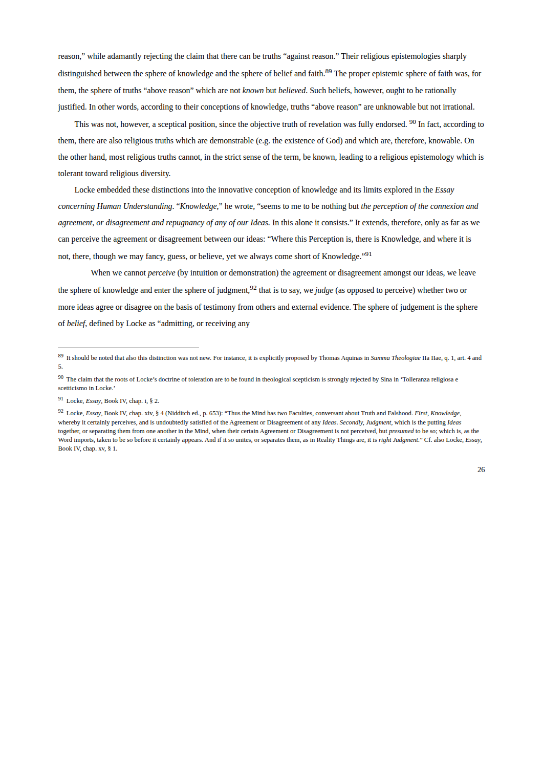reason,” while adamantly rejecting the claim that there can be truths “against reason.” Their religious epistemologies sharply distinguished between the sphere of knowledge and the sphere of belief and faith.89 The proper epistemic sphere of faith was, for them, the sphere of truths “above reason” which are not known but believed. Such beliefs, however, ought to be rationally justified. In other words, according to their conceptions of knowledge, truths “above reason” are unknowable but not irrational.
This was not, however, a sceptical position, since the objective truth of revelation was fully endorsed. 90 In fact, according to them, there are also religious truths which are demonstrable (e.g. the existence of God) and which are, therefore, knowable. On the other hand, most religious truths cannot, in the strict sense of the term, be known, leading to a religious epistemology which is tolerant toward religious diversity.
Locke embedded these distinctions into the innovative conception of knowledge and its limits explored in the Essay concerning Human Understanding. “Knowledge,” he wrote, “seems to me to be nothing but the perception of the connexion and agreement, or disagreement and repugnancy of any of our Ideas. In this alone it consists.” It extends, therefore, only as far as we can perceive the agreement or disagreement between our ideas: “Where this Perception is, there is Knowledge, and where it is not, there, though we may fancy, guess, or believe, yet we always come short of Knowledge.”91
When we cannot perceive (by intuition or demonstration) the agreement or disagreement amongst our ideas, we leave the sphere of knowledge and enter the sphere of judgment,92 that is to say, we judge (as opposed to perceive) whether two or more ideas agree or disagree on the basis of testimony from others and external evidence. The sphere of judgement is the sphere of belief, defined by Locke as “admitting, or receiving any
89 It should be noted that also this distinction was not new. For instance, it is explicitly proposed by Thomas Aquinas in Summa Theologiae IIa IIae, q. 1, art. 4 and 5.
90 The claim that the roots of Locke’s doctrine of toleration are to be found in theological scepticism is strongly rejected by Sina in ‘Tolleranza religiosa e scetticismo in Locke.’
91 Locke, Essay, Book IV, chap. i, § 2.
92 Locke, Essay, Book IV, chap. xiv, § 4 (Nidditch ed., p. 653): “Thus the Mind has two Faculties, conversant about Truth and Falshood. First, Knowledge, whereby it certainly perceives, and is undoubtedly satisfied of the Agreement or Disagreement of any Ideas. Secondly, Judgment, which is the putting Ideas together, or separating them from one another in the Mind, when their certain Agreement or Disagreement is not perceived, but presumed to be so; which is, as the Word imports, taken to be so before it certainly appears. And if it so unites, or separates them, as in Reality Things are, it is right Judgment.” Cf. also Locke, Essay, Book IV, chap. xv, § 1.
26